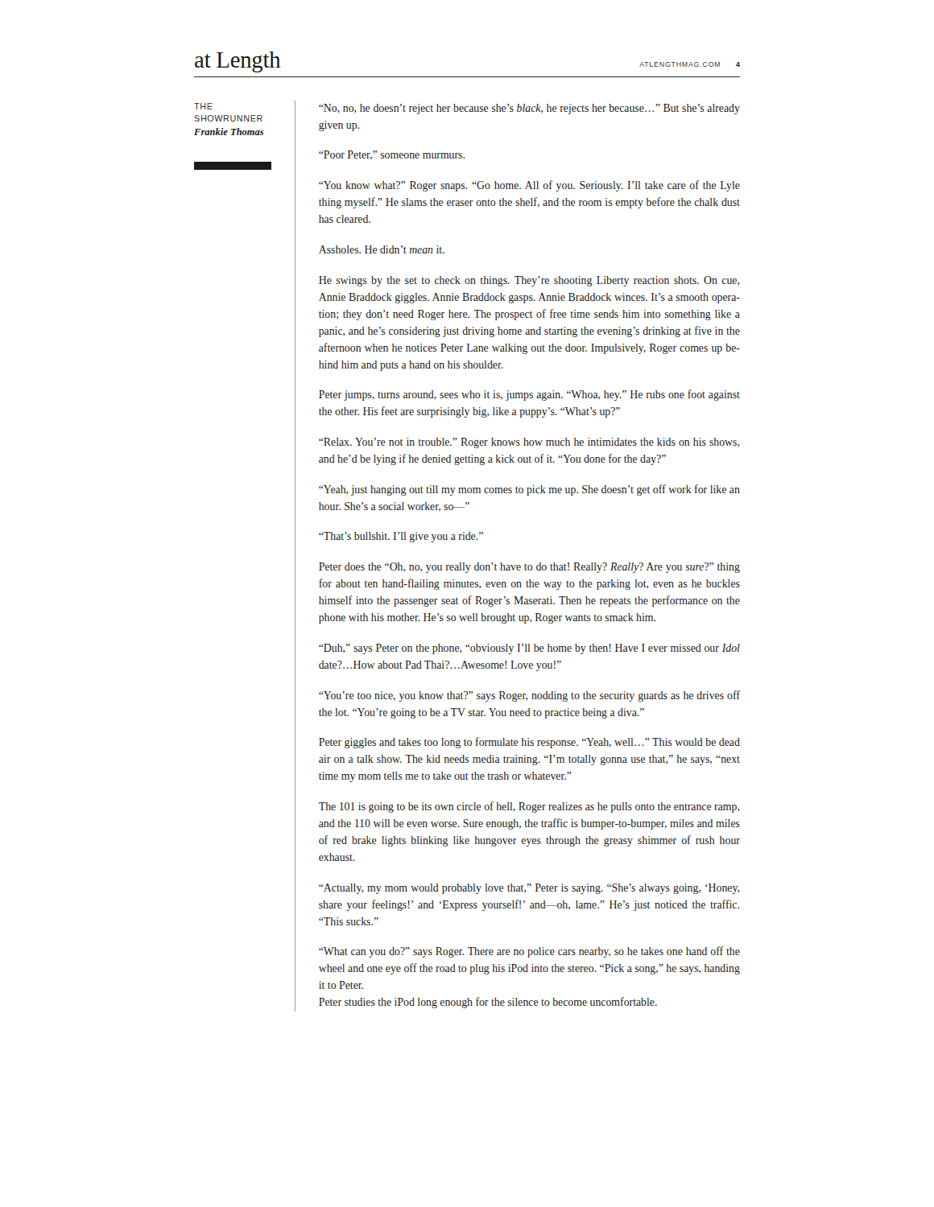at Length
atlengthmag.com 4
The
Showrunner
Frankie Thomas
“No, no, he doesn’t reject her because she’s black, he rejects her because…” But she’s already given up.
“Poor Peter,” someone murmurs.
“You know what?” Roger snaps. “Go home. All of you. Seriously. I’ll take care of the Lyle thing myself.” He slams the eraser onto the shelf, and the room is empty before the chalk dust has cleared.
Assholes. He didn’t mean it.
He swings by the set to check on things. They’re shooting Liberty reaction shots. On cue, Annie Braddock giggles. Annie Braddock gasps. Annie Braddock winces. It’s a smooth operation; they don’t need Roger here. The prospect of free time sends him into something like a panic, and he’s considering just driving home and starting the evening’s drinking at five in the afternoon when he notices Peter Lane walking out the door. Impulsively, Roger comes up behind him and puts a hand on his shoulder.
Peter jumps, turns around, sees who it is, jumps again. “Whoa, hey.” He rubs one foot against the other. His feet are surprisingly big, like a puppy’s. “What’s up?”
“Relax. You’re not in trouble.” Roger knows how much he intimidates the kids on his shows, and he’d be lying if he denied getting a kick out of it. “You done for the day?”
“Yeah, just hanging out till my mom comes to pick me up. She doesn’t get off work for like an hour. She’s a social worker, so—”
“That’s bullshit. I’ll give you a ride.”
Peter does the “Oh, no, you really don’t have to do that! Really? Really? Are you sure?” thing for about ten hand-flailing minutes, even on the way to the parking lot, even as he buckles himself into the passenger seat of Roger’s Maserati. Then he repeats the performance on the phone with his mother. He’s so well brought up, Roger wants to smack him.
“Duh,” says Peter on the phone, “obviously I’ll be home by then! Have I ever missed our Idol date?…How about Pad Thai?…Awesome! Love you!”
“You’re too nice, you know that?” says Roger, nodding to the security guards as he drives off the lot. “You’re going to be a TV star. You need to practice being a diva.”
Peter giggles and takes too long to formulate his response. “Yeah, well…” This would be dead air on a talk show. The kid needs media training. “I’m totally gonna use that,” he says, “next time my mom tells me to take out the trash or whatever.”
The 101 is going to be its own circle of hell, Roger realizes as he pulls onto the entrance ramp, and the 110 will be even worse. Sure enough, the traffic is bumper-to-bumper, miles and miles of red brake lights blinking like hungover eyes through the greasy shimmer of rush hour exhaust.
“Actually, my mom would probably love that,” Peter is saying. “She’s always going, ‘Honey, share your feelings!’ and ‘Express yourself!’ and—oh, lame.” He’s just noticed the traffic. “This sucks.”
“What can you do?” says Roger. There are no police cars nearby, so he takes one hand off the wheel and one eye off the road to plug his iPod into the stereo. “Pick a song,” he says, handing it to Peter.
Peter studies the iPod long enough for the silence to become uncomfortable.